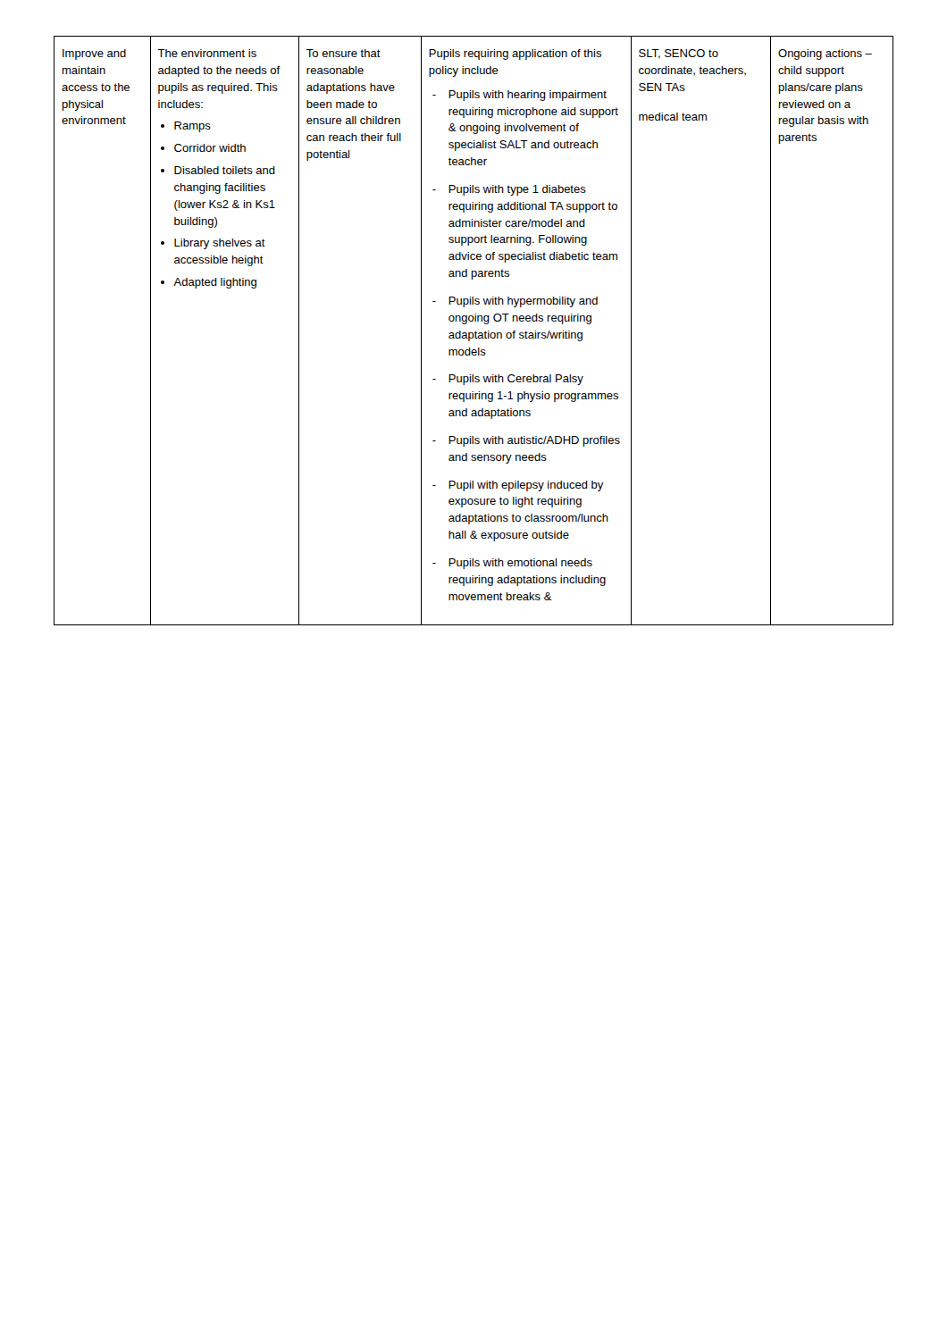| Improve and maintain access to the physical environment | The environment is adapted to the needs of pupils as required. This includes: Ramps Corridor width Disabled toilets and changing facilities (lower Ks2 & in Ks1 building) Library shelves at accessible height Adapted lighting | To ensure that reasonable adaptations have been made to ensure all children can reach their full potential | Pupils requiring application of this policy include Pupils with hearing impairment requiring microphone aid support & ongoing involvement of specialist SALT and outreach teacher Pupils with type 1 diabetes requiring additional TA support to administer care/model and support learning. Following advice of specialist diabetic team and parents Pupils with hypermobility and ongoing OT needs requiring adaptation of stairs/writing models Pupils with Cerebral Palsy requiring 1-1 physio programmes and adaptations Pupils with autistic/ADHD profiles and sensory needs Pupil with epilepsy induced by exposure to light requiring adaptations to classroom/lunch hall & exposure outside Pupils with emotional needs requiring adaptations including movement breaks & | SLT, SENCO to coordinate, teachers, SEN TAs medical team | Ongoing actions – child support plans/care plans reviewed on a regular basis with parents |